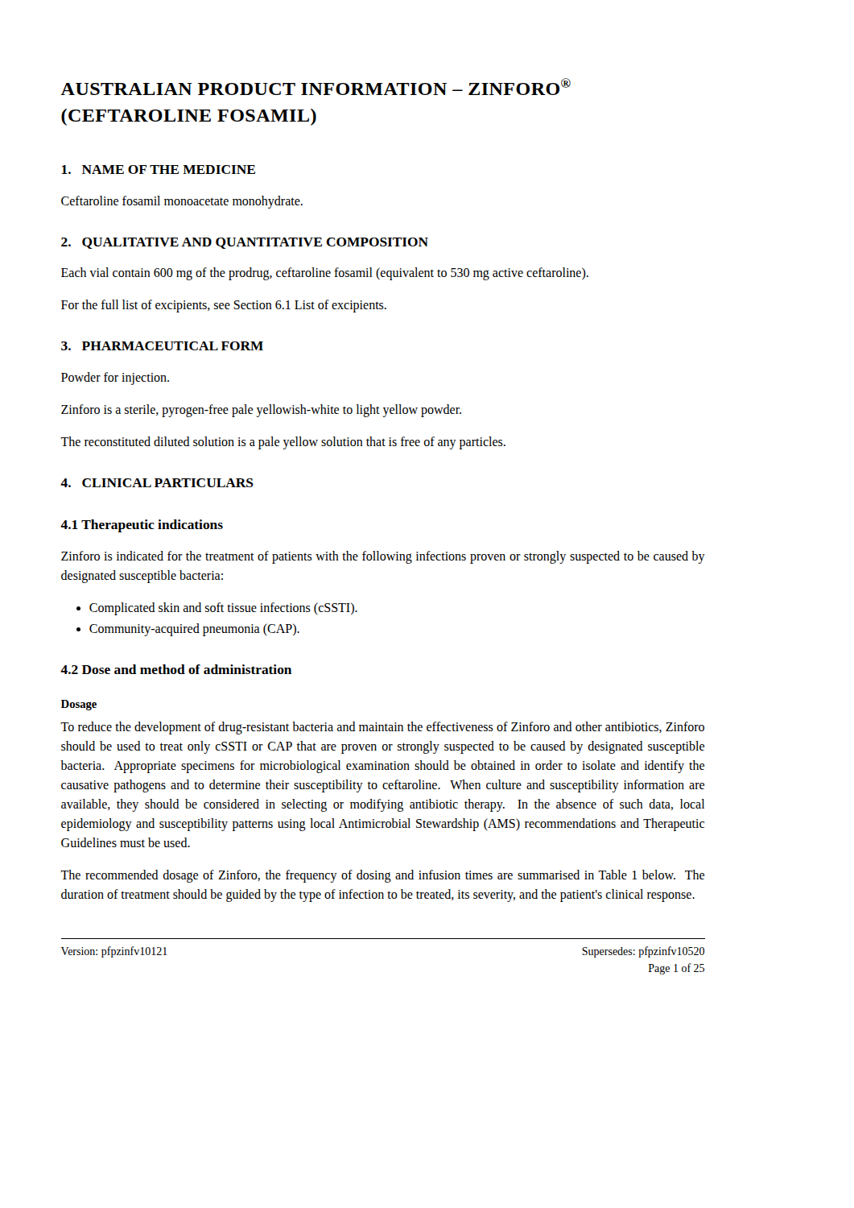AUSTRALIAN PRODUCT INFORMATION – ZINFORO® (CEFTAROLINE FOSAMIL)
1. Name of the medicine
Ceftaroline fosamil monoacetate monohydrate.
2. Qualitative and quantitative composition
Each vial contain 600 mg of the prodrug, ceftaroline fosamil (equivalent to 530 mg active ceftaroline).
For the full list of excipients, see Section 6.1 List of excipients.
3. Pharmaceutical form
Powder for injection.
Zinforo is a sterile, pyrogen-free pale yellowish-white to light yellow powder.
The reconstituted diluted solution is a pale yellow solution that is free of any particles.
4. Clinical particulars
4.1 Therapeutic indications
Zinforo is indicated for the treatment of patients with the following infections proven or strongly suspected to be caused by designated susceptible bacteria:
Complicated skin and soft tissue infections (cSSTI).
Community-acquired pneumonia (CAP).
4.2 Dose and method of administration
Dosage
To reduce the development of drug-resistant bacteria and maintain the effectiveness of Zinforo and other antibiotics, Zinforo should be used to treat only cSSTI or CAP that are proven or strongly suspected to be caused by designated susceptible bacteria. Appropriate specimens for microbiological examination should be obtained in order to isolate and identify the causative pathogens and to determine their susceptibility to ceftaroline. When culture and susceptibility information are available, they should be considered in selecting or modifying antibiotic therapy. In the absence of such data, local epidemiology and susceptibility patterns using local Antimicrobial Stewardship (AMS) recommendations and Therapeutic Guidelines must be used.
The recommended dosage of Zinforo, the frequency of dosing and infusion times are summarised in Table 1 below. The duration of treatment should be guided by the type of infection to be treated, its severity, and the patient's clinical response.
Version: pfpzinfv10121
Supersedes: pfpzinfv10520
Page 1 of 25